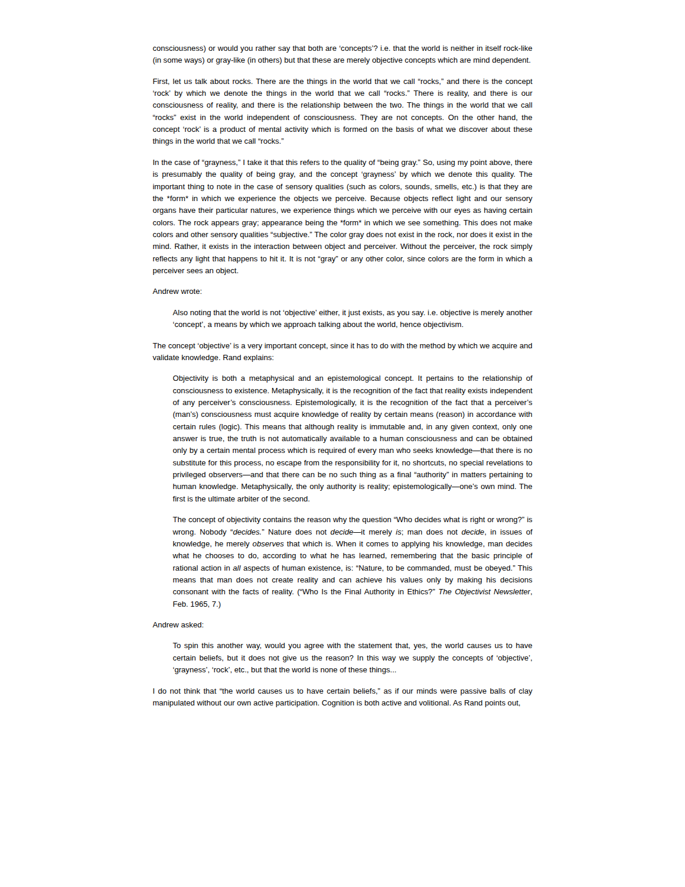consciousness) or would you rather say that both are ‘concepts’? i.e. that the world is neither in itself rock-like (in some ways) or gray-like (in others) but that these are merely objective concepts which are mind dependent.
First, let us talk about rocks. There are the things in the world that we call “rocks,” and there is the concept ‘rock’ by which we denote the things in the world that we call “rocks.” There is reality, and there is our consciousness of reality, and there is the relationship between the two. The things in the world that we call “rocks” exist in the world independent of consciousness. They are not concepts. On the other hand, the concept ‘rock’ is a product of mental activity which is formed on the basis of what we discover about these things in the world that we call “rocks.”
In the case of “grayness,” I take it that this refers to the quality of “being gray.” So, using my point above, there is presumably the quality of being gray, and the concept ‘grayness’ by which we denote this quality. The important thing to note in the case of sensory qualities (such as colors, sounds, smells, etc.) is that they are the *form* in which we experience the objects we perceive. Because objects reflect light and our sensory organs have their particular natures, we experience things which we perceive with our eyes as having certain colors. The rock appears gray; appearance being the *form* in which we see something. This does not make colors and other sensory qualities “subjective.” The color gray does not exist in the rock, nor does it exist in the mind. Rather, it exists in the interaction between object and perceiver. Without the perceiver, the rock simply reflects any light that happens to hit it. It is not “gray” or any other color, since colors are the form in which a perceiver sees an object.
Andrew wrote:
Also noting that the world is not ‘objective’ either, it just exists, as you say. i.e. objective is merely another ‘concept’, a means by which we approach talking about the world, hence objectivism.
The concept ‘objective’ is a very important concept, since it has to do with the method by which we acquire and validate knowledge. Rand explains:
Objectivity is both a metaphysical and an epistemological concept. It pertains to the relationship of consciousness to existence. Metaphysically, it is the recognition of the fact that reality exists independent of any perceiver’s consciousness. Epistemologically, it is the recognition of the fact that a perceiver’s (man’s) consciousness must acquire knowledge of reality by certain means (reason) in accordance with certain rules (logic). This means that although reality is immutable and, in any given context, only one answer is true, the truth is not automatically available to a human consciousness and can be obtained only by a certain mental process which is required of every man who seeks knowledge—that there is no substitute for this process, no escape from the responsibility for it, no shortcuts, no special revelations to privileged observers—and that there can be no such thing as a final “authority” in matters pertaining to human knowledge. Metaphysically, the only authority is reality; epistemologically—one’s own mind. The first is the ultimate arbiter of the second.
The concept of objectivity contains the reason why the question “Who decides what is right or wrong?” is wrong. Nobody “decides.” Nature does not decide—it merely is; man does not decide, in issues of knowledge, he merely observes that which is. When it comes to applying his knowledge, man decides what he chooses to do, according to what he has learned, remembering that the basic principle of rational action in all aspects of human existence, is: “Nature, to be commanded, must be obeyed.” This means that man does not create reality and can achieve his values only by making his decisions consonant with the facts of reality. (“Who Is the Final Authority in Ethics?” The Objectivist Newsletter, Feb. 1965, 7.)
Andrew asked:
To spin this another way, would you agree with the statement that, yes, the world causes us to have certain beliefs, but it does not give us the reason? In this way we supply the concepts of ‘objective’, ‘grayness’, ‘rock’, etc., but that the world is none of these things...
I do not think that “the world causes us to have certain beliefs,” as if our minds were passive balls of clay manipulated without our own active participation. Cognition is both active and volitional. As Rand points out,